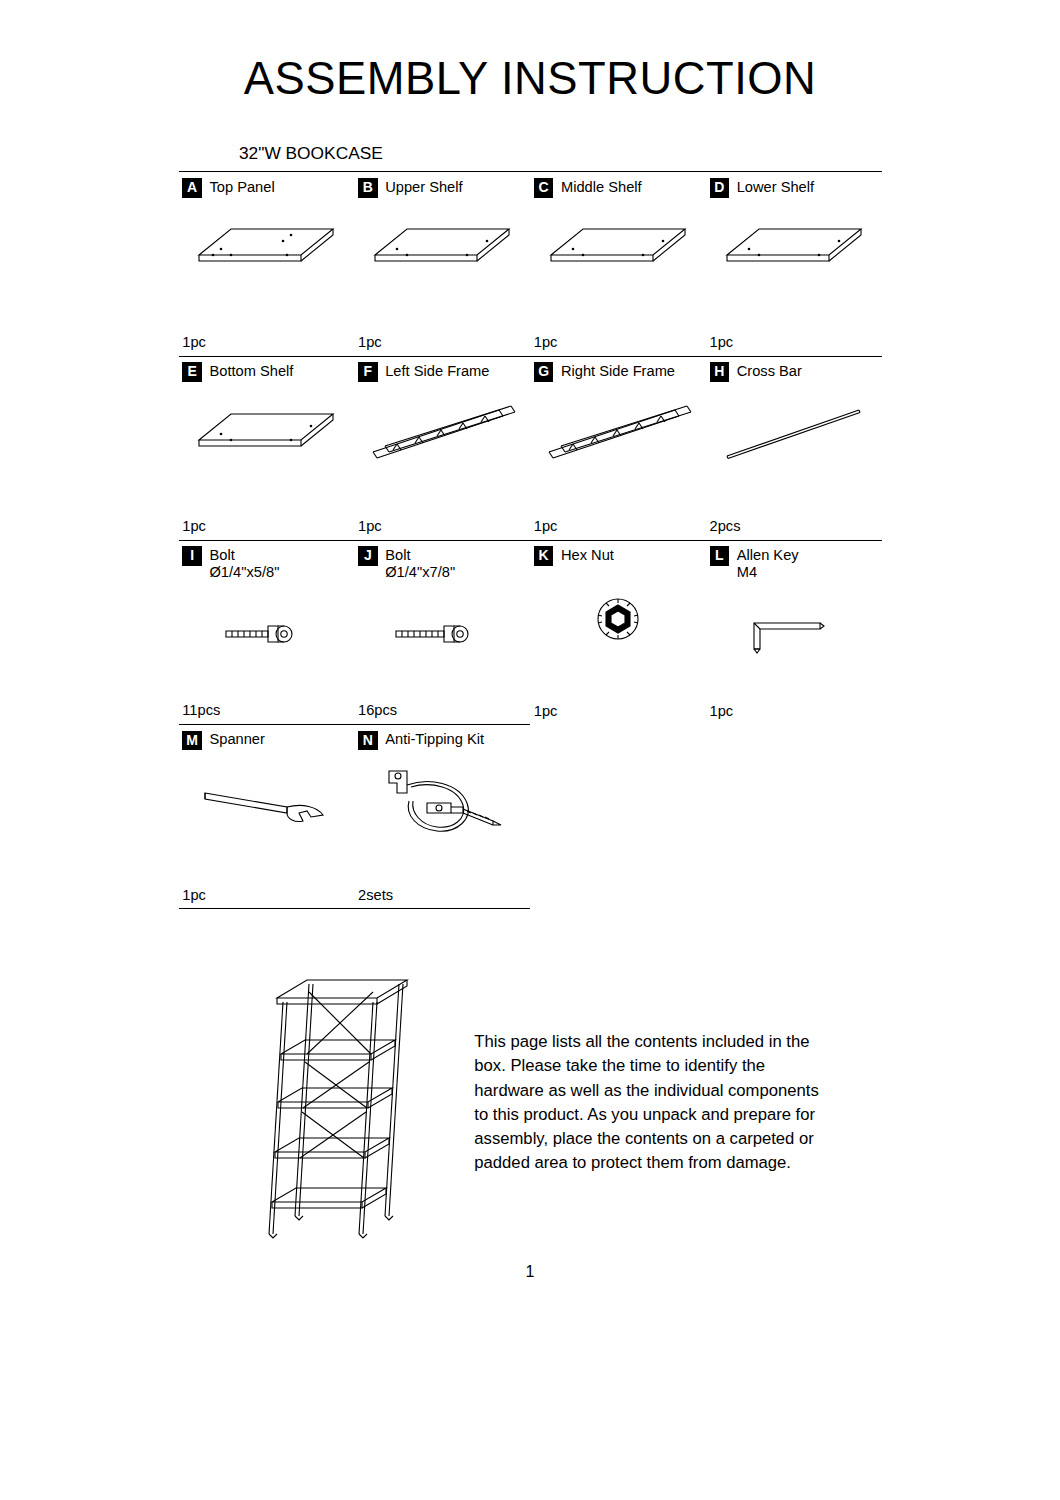ASSEMBLY INSTRUCTION
32"W BOOKCASE
| A Top Panel 1pc | B Upper Shelf 1pc | C Middle Shelf 1pc | D Lower Shelf 1pc |
| E Bottom Shelf 1pc | F Left Side Frame 1pc | G Right Side Frame 1pc | H Cross Bar 2pcs |
| I Bolt Ø1/4"x5/8" 11pcs | J Bolt Ø1/4"x7/8" 16pcs | K Hex Nut 1pc | L Allen Key M4 1pc |
| M Spanner 1pc | N Anti-Tipping Kit 2sets | | |
This page lists all the contents included in the box. Please take the time to identify the hardware as well as the individual components to this product. As you unpack and prepare for assembly, place the contents on a carpeted or padded area to protect them from damage.
1